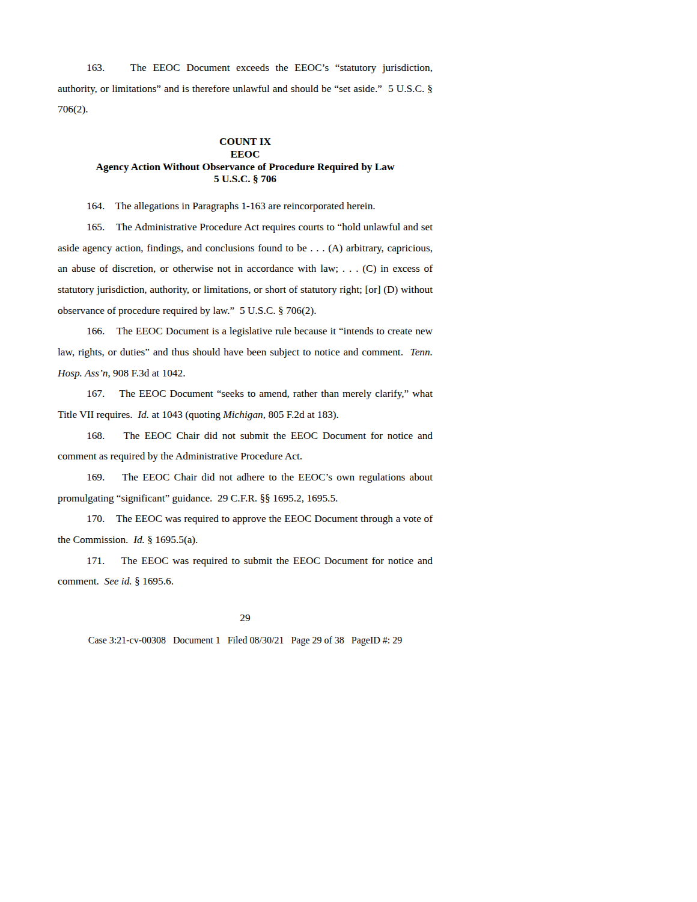163. The EEOC Document exceeds the EEOC’s “statutory jurisdiction, authority, or limitations” and is therefore unlawful and should be “set aside.” 5 U.S.C. § 706(2).
COUNT IX
EEOC
Agency Action Without Observance of Procedure Required by Law
5 U.S.C. § 706
164. The allegations in Paragraphs 1-163 are reincorporated herein.
165. The Administrative Procedure Act requires courts to “hold unlawful and set aside agency action, findings, and conclusions found to be . . . (A) arbitrary, capricious, an abuse of discretion, or otherwise not in accordance with law; . . . (C) in excess of statutory jurisdiction, authority, or limitations, or short of statutory right; [or] (D) without observance of procedure required by law.” 5 U.S.C. § 706(2).
166. The EEOC Document is a legislative rule because it “intends to create new law, rights, or duties” and thus should have been subject to notice and comment. Tenn. Hosp. Ass’n, 908 F.3d at 1042.
167. The EEOC Document “seeks to amend, rather than merely clarify,” what Title VII requires. Id. at 1043 (quoting Michigan, 805 F.2d at 183).
168. The EEOC Chair did not submit the EEOC Document for notice and comment as required by the Administrative Procedure Act.
169. The EEOC Chair did not adhere to the EEOC’s own regulations about promulgating “significant” guidance. 29 C.F.R. §§ 1695.2, 1695.5.
170. The EEOC was required to approve the EEOC Document through a vote of the Commission. Id. § 1695.5(a).
171. The EEOC was required to submit the EEOC Document for notice and comment. See id. § 1695.6.
29
Case 3:21-cv-00308 Document 1 Filed 08/30/21 Page 29 of 38 PageID #: 29